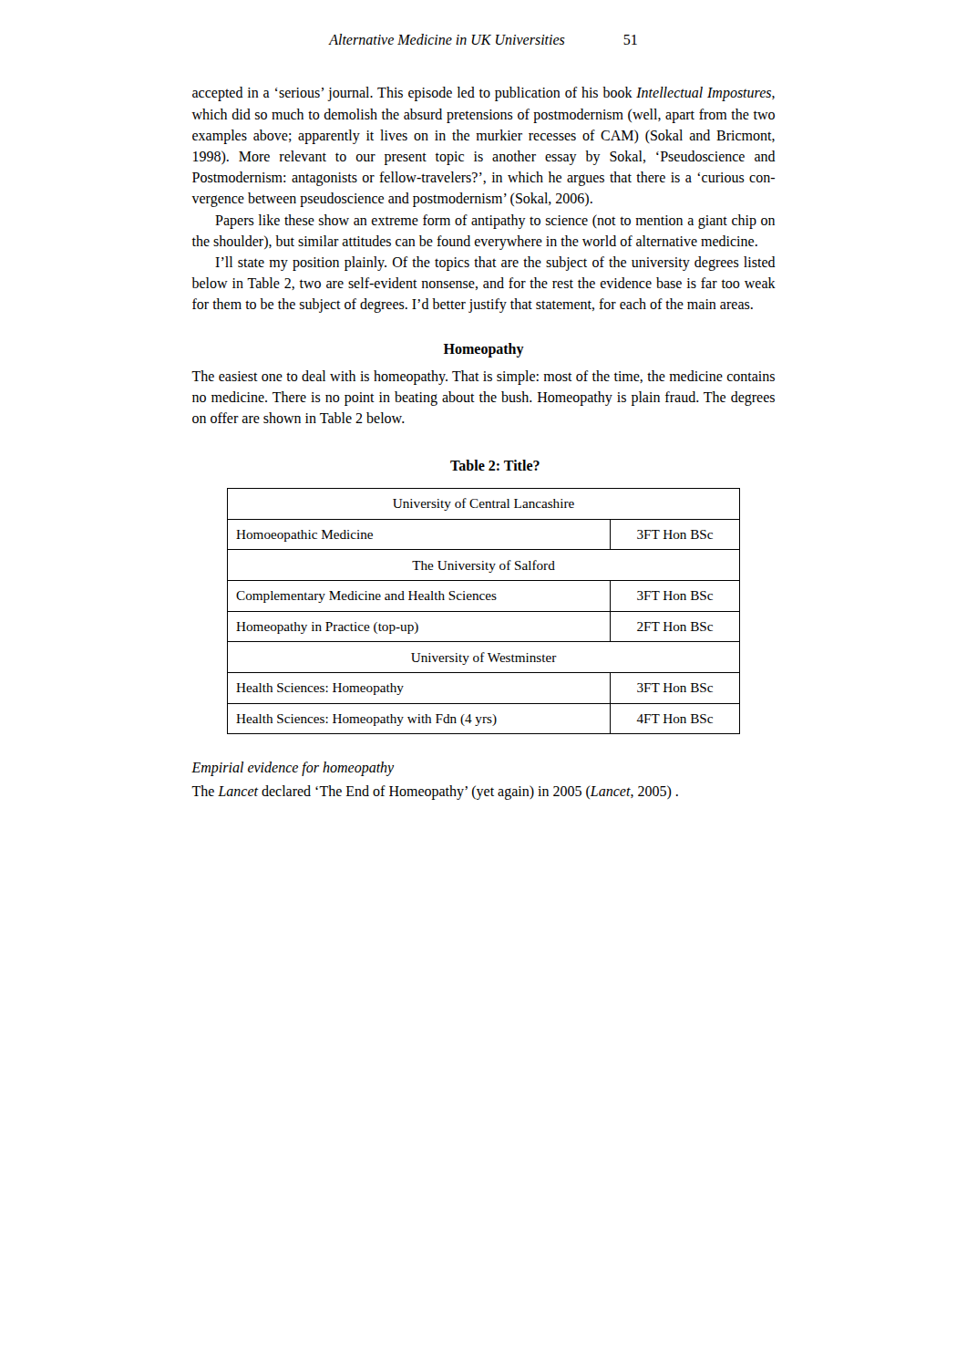Alternative Medicine in UK Universities 51
accepted in a ‘serious’ journal. This episode led to publication of his book Intellectual Impostures, which did so much to demolish the absurd pretensions of postmodernism (well, apart from the two examples above; apparently it lives on in the murkier recesses of CAM) (Sokal and Bricmont, 1998). More relevant to our present topic is another essay by Sokal, ‘Pseudoscience and Postmodernism: antagonists or fellow-travelers?’, in which he argues that there is a ‘curious convergence between pseudoscience and postmodernism’ (Sokal, 2006).
Papers like these show an extreme form of antipathy to science (not to mention a giant chip on the shoulder), but similar attitudes can be found everywhere in the world of alternative medicine.
I’ll state my position plainly. Of the topics that are the subject of the university degrees listed below in Table 2, two are self-evident nonsense, and for the rest the evidence base is far too weak for them to be the subject of degrees. I’d better justify that statement, for each of the main areas.
Homeopathy
The easiest one to deal with is homeopathy. That is simple: most of the time, the medicine contains no medicine. There is no point in beating about the bush. Homeopathy is plain fraud. The degrees on offer are shown in Table 2 below.
Table 2: Title?
| University of Central Lancashire |
| Homoeopathic Medicine | 3FT Hon BSc |
| The University of Salford |
| Complementary Medicine and Health Sciences | 3FT Hon BSc |
| Homeopathy in Practice (top-up) | 2FT Hon BSc |
| University of Westminster |
| Health Sciences: Homeopathy | 3FT Hon BSc |
| Health Sciences: Homeopathy with Fdn (4 yrs) | 4FT Hon BSc |
Empirial evidence for homeopathy
The Lancet declared ‘The End of Homeopathy’ (yet again) in 2005 (Lancet, 2005) .